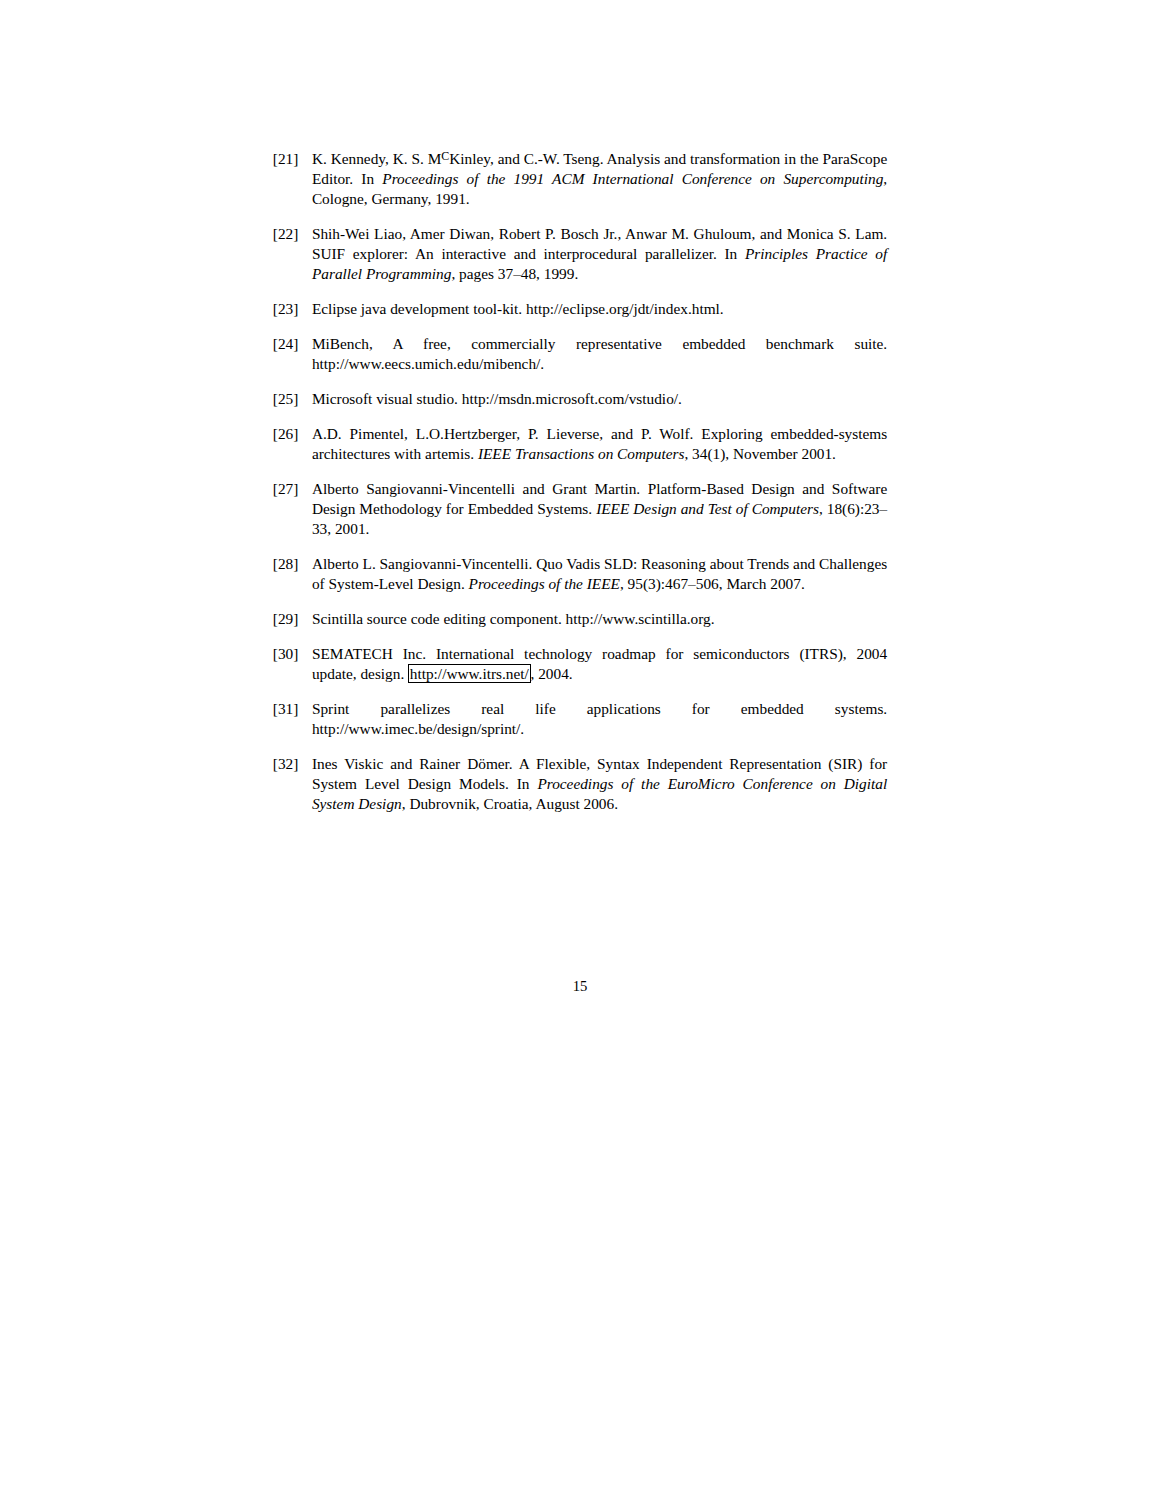[21] K. Kennedy, K. S. MCKinley, and C.-W. Tseng. Analysis and transformation in the ParaScope Editor. In Proceedings of the 1991 ACM International Conference on Supercomputing, Cologne, Germany, 1991.
[22] Shih-Wei Liao, Amer Diwan, Robert P. Bosch Jr., Anwar M. Ghuloum, and Monica S. Lam. SUIF explorer: An interactive and interprocedural parallelizer. In Principles Practice of Parallel Programming, pages 37–48, 1999.
[23] Eclipse java development tool-kit. http://eclipse.org/jdt/index.html.
[24] MiBench, A free, commercially representative embedded benchmark suite. http://www.eecs.umich.edu/mibench/.
[25] Microsoft visual studio. http://msdn.microsoft.com/vstudio/.
[26] A.D. Pimentel, L.O.Hertzberger, P. Lieverse, and P. Wolf. Exploring embedded-systems architectures with artemis. IEEE Transactions on Computers, 34(1), November 2001.
[27] Alberto Sangiovanni-Vincentelli and Grant Martin. Platform-Based Design and Software Design Methodology for Embedded Systems. IEEE Design and Test of Computers, 18(6):23–33, 2001.
[28] Alberto L. Sangiovanni-Vincentelli. Quo Vadis SLD: Reasoning about Trends and Challenges of System-Level Design. Proceedings of the IEEE, 95(3):467–506, March 2007.
[29] Scintilla source code editing component. http://www.scintilla.org.
[30] SEMATECH Inc. International technology roadmap for semiconductors (ITRS), 2004 update, design. http://www.itrs.net/, 2004.
[31] Sprint parallelizes real life applications for embedded systems. http://www.imec.be/design/sprint/.
[32] Ines Viskic and Rainer Dömer. A Flexible, Syntax Independent Representation (SIR) for System Level Design Models. In Proceedings of the EuroMicro Conference on Digital System Design, Dubrovnik, Croatia, August 2006.
15